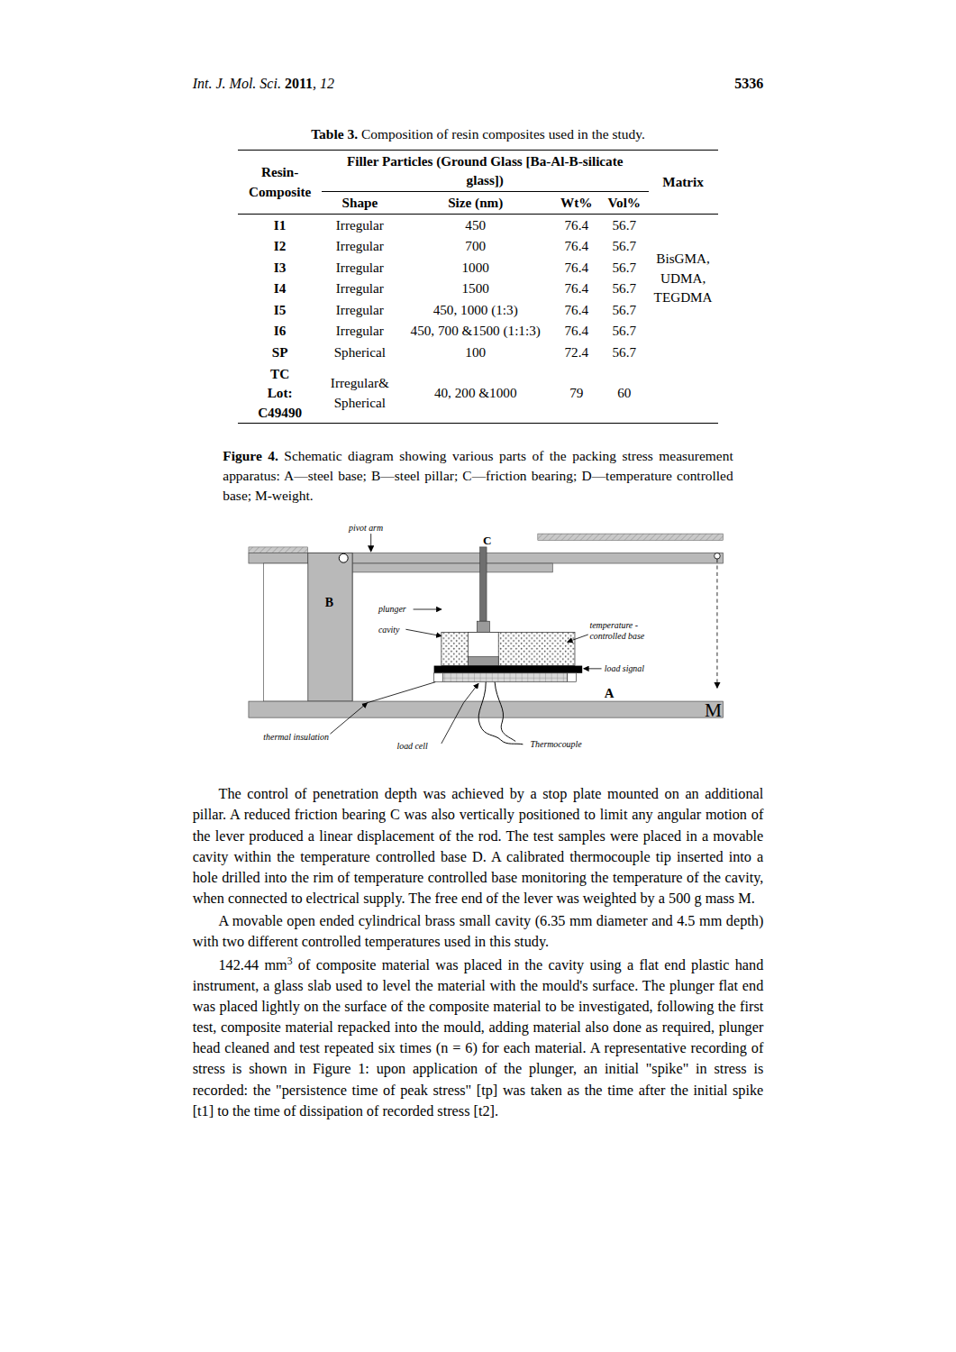Int. J. Mol. Sci. 2011, 12
5336
Table 3. Composition of resin composites used in the study.
| Resin- Composite | Filler Particles (Ground Glass [Ba-Al-B-silicate glass]) | Matrix |
| --- | --- | --- |
| Shape | Size (nm) | Wt% | Vol% |
| I1 | Irregular | 450 | 76.4 | 56.7 | BisGMA, UDMA, TEGDMA |
| I2 | Irregular | 700 | 76.4 | 56.7 |
| I3 | Irregular | 1000 | 76.4 | 56.7 |
| I4 | Irregular | 1500 | 76.4 | 56.7 |
| I5 | Irregular | 450, 1000 (1:3) | 76.4 | 56.7 |
| I6 | Irregular | 450, 700 &1500 (1:1:3) | 76.4 | 56.7 |
| SP | Spherical | 100 | 72.4 | 56.7 | |
| TC Lot : C49490 | Irregular& Spherical | 40, 200 &1000 | 79 | 60 | |
Figure 4. Schematic diagram showing various parts of the packing stress measurement apparatus: A—steel base; B—steel pillar; C—friction bearing; D—temperature controlled base; M-weight.
pivot arm B C plunger cavity temperature - controlled base load signal A thermal insulation load cell Thermocouple M
The control of penetration depth was achieved by a stop plate mounted on an additional pillar. A reduced friction bearing C was also vertically positioned to limit any angular motion of the lever produced a linear displacement of the rod. The test samples were placed in a movable cavity within the temperature controlled base D. A calibrated thermocouple tip inserted into a hole drilled into the rim of temperature controlled base monitoring the temperature of the cavity, when connected to electrical supply. The free end of the lever was weighted by a 500 g mass M.
A movable open ended cylindrical brass small cavity (6.35 mm diameter and 4.5 mm depth) with two different controlled temperatures used in this study.
142.44 mm3 of composite material was placed in the cavity using a flat end plastic hand instrument, a glass slab used to level the material with the mould's surface. The plunger flat end was placed lightly on the surface of the composite material to be investigated, following the first test, composite material repacked into the mould, adding material also done as required, plunger head cleaned and test repeated six times (n = 6) for each material. A representative recording of stress is shown in Figure 1: upon application of the plunger, an initial "spike" in stress is recorded: the "persistence time of peak stress" [tp] was taken as the time after the initial spike [t1] to the time of dissipation of recorded stress [t2].